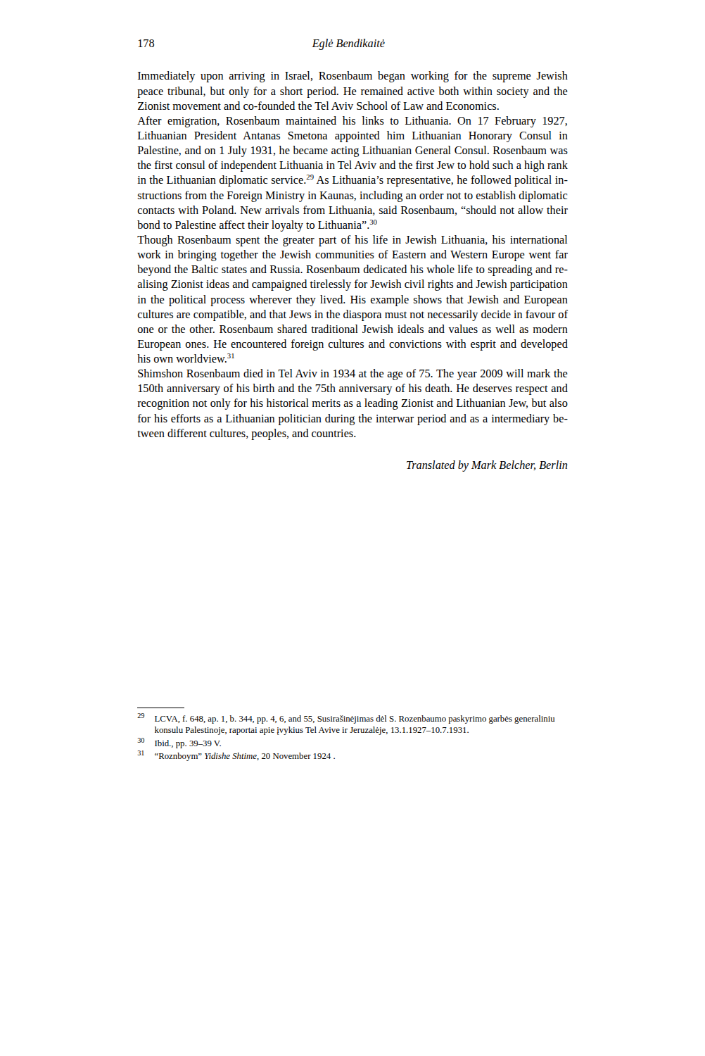178 Eglė Bendikaitė
Immediately upon arriving in Israel, Rosenbaum began working for the supreme Jewish peace tribunal, but only for a short period. He remained active both within society and the Zionist movement and co-founded the Tel Aviv School of Law and Economics.
After emigration, Rosenbaum maintained his links to Lithuania. On 17 February 1927, Lithuanian President Antanas Smetona appointed him Lithuanian Honorary Consul in Palestine, and on 1 July 1931, he became acting Lithuanian General Consul. Rosenbaum was the first consul of independent Lithuania in Tel Aviv and the first Jew to hold such a high rank in the Lithuanian diplomatic service.29 As Lithuania’s representative, he followed political instructions from the Foreign Ministry in Kaunas, including an order not to establish diplomatic contacts with Poland. New arrivals from Lithuania, said Rosenbaum, “should not allow their bond to Palestine affect their loyalty to Lithuania”.30
Though Rosenbaum spent the greater part of his life in Jewish Lithuania, his international work in bringing together the Jewish communities of Eastern and Western Europe went far beyond the Baltic states and Russia. Rosenbaum dedicated his whole life to spreading and realising Zionist ideas and campaigned tirelessly for Jewish civil rights and Jewish participation in the political process wherever they lived. His example shows that Jewish and European cultures are compatible, and that Jews in the diaspora must not necessarily decide in favour of one or the other. Rosenbaum shared traditional Jewish ideals and values as well as modern European ones. He encountered foreign cultures and convictions with esprit and developed his own worldview.31
Shimshon Rosenbaum died in Tel Aviv in 1934 at the age of 75. The year 2009 will mark the 150th anniversary of his birth and the 75th anniversary of his death. He deserves respect and recognition not only for his historical merits as a leading Zionist and Lithuanian Jew, but also for his efforts as a Lithuanian politician during the interwar period and as a intermediary between different cultures, peoples, and countries.
Translated by Mark Belcher, Berlin
29 LCVA, f. 648, ap. 1, b. 344, pp. 4, 6, and 55, Susirašinėjimas dėl S. Rozenbaumo paskyrimo garbės generaliniu konsulu Palestinoje, raportai apie įvykius Tel Avive ir Jeruzalėje, 13.1.1927–10.7.1931.
30 Ibid., pp. 39–39 V.
31“Roznboym” Yidishe Shtime, 20 November 1924 .